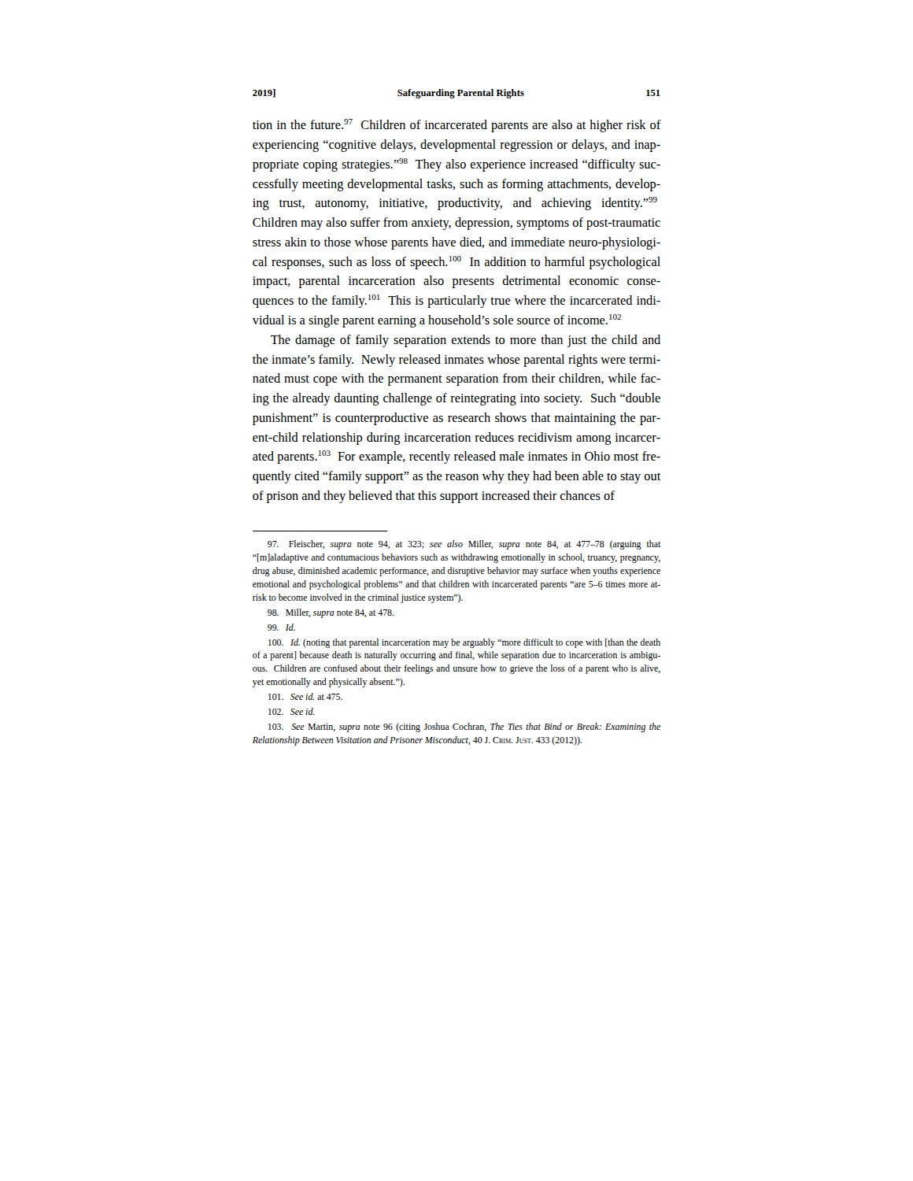2019] Safeguarding Parental Rights 151
tion in the future.97 Children of incarcerated parents are also at higher risk of experiencing “cognitive delays, developmental regression or delays, and inappropriate coping strategies.”98 They also experience increased “difficulty successfully meeting developmental tasks, such as forming attachments, developing trust, autonomy, initiative, productivity, and achieving identity.”99 Children may also suffer from anxiety, depression, symptoms of post-traumatic stress akin to those whose parents have died, and immediate neuro-physiological responses, such as loss of speech.100 In addition to harmful psychological impact, parental incarceration also presents detrimental economic consequences to the family.101 This is particularly true where the incarcerated individual is a single parent earning a household’s sole source of income.102
The damage of family separation extends to more than just the child and the inmate’s family. Newly released inmates whose parental rights were terminated must cope with the permanent separation from their children, while facing the already daunting challenge of reintegrating into society. Such “double punishment” is counterproductive as research shows that maintaining the parent-child relationship during incarceration reduces recidivism among incarcerated parents.103 For example, recently released male inmates in Ohio most frequently cited “family support” as the reason why they had been able to stay out of prison and they believed that this support increased their chances of
97. Fleischer, supra note 94, at 323; see also Miller, supra note 84, at 477–78 (arguing that “[m]aladaptive and contumacious behaviors such as withdrawing emotionally in school, truancy, pregnancy, drug abuse, diminished academic performance, and disruptive behavior may surface when youths experience emotional and psychological problems” and that children with incarcerated parents “are 5–6 times more at-risk to become involved in the criminal justice system”).
98. Miller, supra note 84, at 478.
99. Id.
100. Id. (noting that parental incarceration may be arguably “more difficult to cope with [than the death of a parent] because death is naturally occurring and final, while separation due to incarceration is ambiguous. Children are confused about their feelings and unsure how to grieve the loss of a parent who is alive, yet emotionally and physically absent.”).
101. See id. at 475.
102. See id.
103. See Martin, supra note 96 (citing Joshua Cochran, The Ties that Bind or Break: Examining the Relationship Between Visitation and Prisoner Misconduct, 40 J. Crim. Just. 433 (2012)).